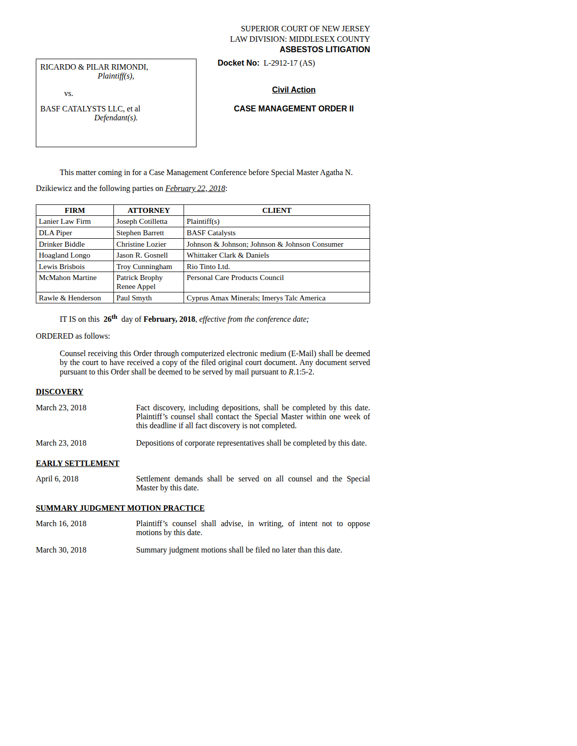SUPERIOR COURT OF NEW JERSEY
LAW DIVISION: MIDDLESEX COUNTY
ASBESTOS LITIGATION
RICARDO & PILAR RIMONDI,
Plaintiff(s),
vs.
BASF CATALYSTS LLC, et al
Defendant(s).
Docket No: L-2912-17 (AS)
Civil Action
CASE MANAGEMENT ORDER II
This matter coming in for a Case Management Conference before Special Master Agatha N. Dzikiewicz and the following parties on February 22, 2018:
| FIRM | ATTORNEY | CLIENT |
| --- | --- | --- |
| Lanier Law Firm | Joseph Cotilletta | Plaintiff(s) |
| DLA Piper | Stephen Barrett | BASF Catalysts |
| Drinker Biddle | Christine Lozier | Johnson & Johnson; Johnson & Johnson Consumer |
| Hoagland Longo | Jason R. Gosnell | Whittaker Clark & Daniels |
| Lewis Brisbois | Troy Cunningham | Rio Tinto Ltd. |
| McMahon Martine | Patrick Brophy Renee Appel | Personal Care Products Council |
| Rawle & Henderson | Paul Smyth | Cyprus Amax Minerals; Imerys Talc America |
IT IS on this 26th day of February, 2018, effective from the conference date;
ORDERED as follows:
Counsel receiving this Order through computerized electronic medium (E-Mail) shall be deemed by the court to have received a copy of the filed original court document. Any document served pursuant to this Order shall be deemed to be served by mail pursuant to R.1:5-2.
DISCOVERY
March 23, 2018
Fact discovery, including depositions, shall be completed by this date. Plaintiff’s counsel shall contact the Special Master within one week of this deadline if all fact discovery is not completed.
March 23, 2018
Depositions of corporate representatives shall be completed by this date.
EARLY SETTLEMENT
April 6, 2018
Settlement demands shall be served on all counsel and the Special Master by this date.
SUMMARY JUDGMENT MOTION PRACTICE
March 16, 2018
Plaintiff’s counsel shall advise, in writing, of intent not to oppose motions by this date.
March 30, 2018
Summary judgment motions shall be filed no later than this date.